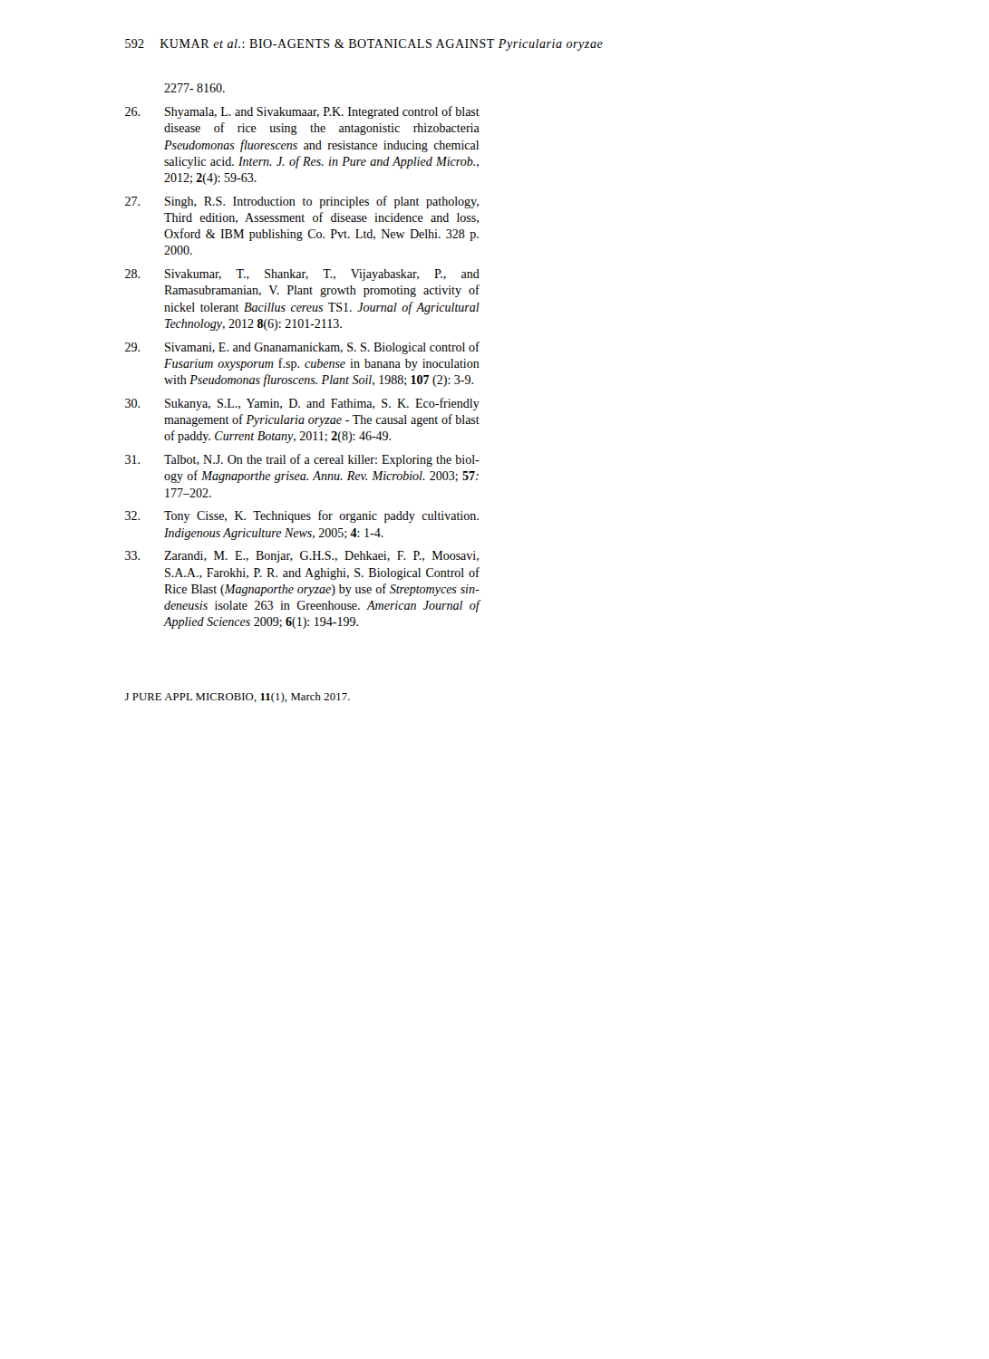592 Kumar et al.: Bio-agents & Botanicals Against Pyricularia oryzae
2277- 8160.
26. Shyamala, L. and Sivakumaar, P.K. Integrated control of blast disease of rice using the antagonistic rhizobacteria Pseudomonas fluorescens and resistance inducing chemical salicylic acid. Intern. J. of Res. in Pure and Applied Microb., 2012; 2(4): 59-63.
27. Singh, R.S. Introduction to principles of plant pathology, Third edition, Assessment of disease incidence and loss, Oxford & IBM publishing Co. Pvt. Ltd, New Delhi. 328 p. 2000.
28. Sivakumar, T., Shankar, T., Vijayabaskar, P., and Ramasubramanian, V. Plant growth promoting activity of nickel tolerant Bacillus cereus TS1. Journal of Agricultural Technology, 2012 8(6): 2101-2113.
29. Sivamani, E. and Gnanamanickam, S. S. Biological control of Fusarium oxysporum f.sp. cubense in banana by inoculation with Pseudomonas fluroscens. Plant Soil, 1988; 107 (2): 3-9.
30. Sukanya, S.L., Yamin, D. and Fathima, S. K. Eco-friendly management of Pyricularia oryzae - The causal agent of blast of paddy. Current Botany, 2011; 2(8): 46-49.
31. Talbot, N.J. On the trail of a cereal killer: Exploring the biology of Magnaporthe grisea. Annu. Rev. Microbiol. 2003; 57: 177–202.
32. Tony Cisse, K. Techniques for organic paddy cultivation. Indigenous Agriculture News, 2005; 4: 1-4.
33. Zarandi, M. E., Bonjar, G.H.S., Dehkaei, F. P., Moosavi, S.A.A., Farokhi, P. R. and Aghighi, S. Biological Control of Rice Blast (Magnaporthe oryzae) by use of Streptomyces sindeneusis isolate 263 in Greenhouse. American Journal of Applied Sciences 2009; 6(1): 194-199.
J Pure Appl Microbio, 11(1), March 2017.